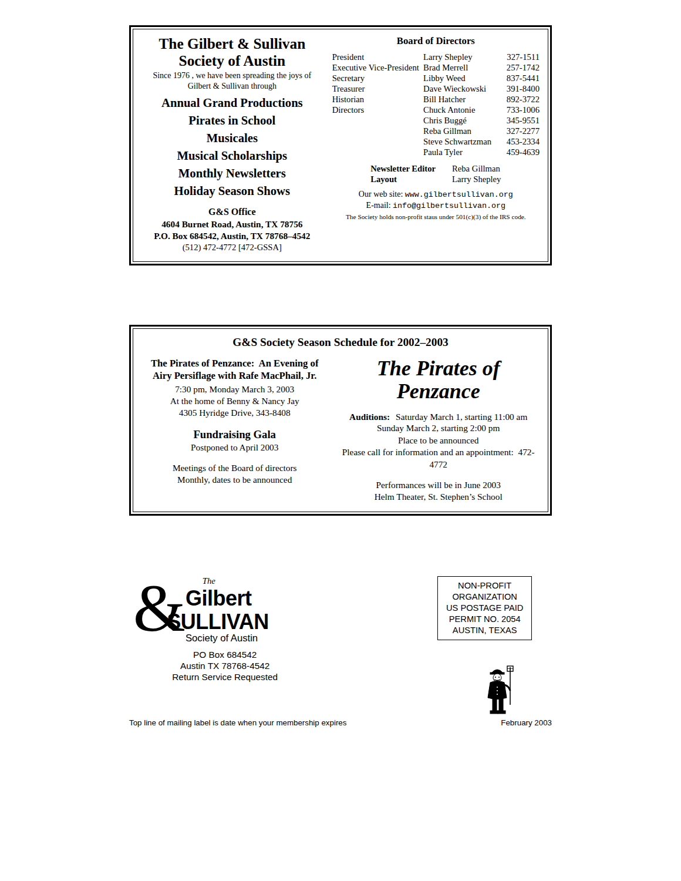The Gilbert & Sullivan
Society of Austin
Since 1976 , we have been spreading the joys of
Gilbert & Sullivan through
Annual Grand Productions
Pirates in School
Musicales
Musical Scholarships
Monthly Newsletters
Holiday Season Shows
G&S Office
4604 Burnet Road, Austin, TX 78756
P.O. Box 684542, Austin, TX 78768–4542
(512) 472-4772 [472-GSSA]
Board of Directors
| President | Larry Shepley | 327-1511 |
| Executive Vice-President | Brad Merrell | 257-1742 |
| Secretary | Libby Weed | 837-5441 |
| Treasurer | Dave Wieckowski | 391-8400 |
| Historian | Bill Hatcher | 892-3722 |
| Directors | Chuck Antonie | 733-1006 |
| | Chris Buggé | 345-9551 |
| | Reba Gillman | 327-2277 |
| | Steve Schwartzman | 453-2334 |
| | Paula Tyler | 459-4639 |
| Newsletter Editor | Reba Gillman |
| Layout | Larry Shepley |
Our web site: www.gilbertsullivan.org
E-mail: info@gilbertsullivan.org
The Society holds non-profit staus under 501(c)(3) of the IRS code.
G&S Society Season Schedule for 2002–2003
The Pirates of Penzance: An Evening of
Airy Persiflage with Rafe MacPhail, Jr.
7:30 pm, Monday March 3, 2003
At the home of Benny & Nancy Jay
4305 Hyridge Drive, 343-8408
Fundraising Gala
Postponed to April 2003
Meetings of the Board of directors
Monthly, dates to be announced
The Pirates of
Penzance
| Auditions: | Saturday March 1, starting 11:00 am |
Sunday March 2, starting 2:00 pm
Place to be announced
Please call for information and an appointment: 472-4772
Performances will be in June 2003
Helm Theater, St. Stephen’s School
The & Gilbert SULLIVAN Society of Austin
PO Box 684542
Austin TX 78768-4542
Return Service Requested
NON-PROFIT
ORGANIZATION
US POSTAGE PAID
PERMIT NO. 2054
AUSTIN, TEXAS
Top line of mailing label is date when your membership expires February 2003